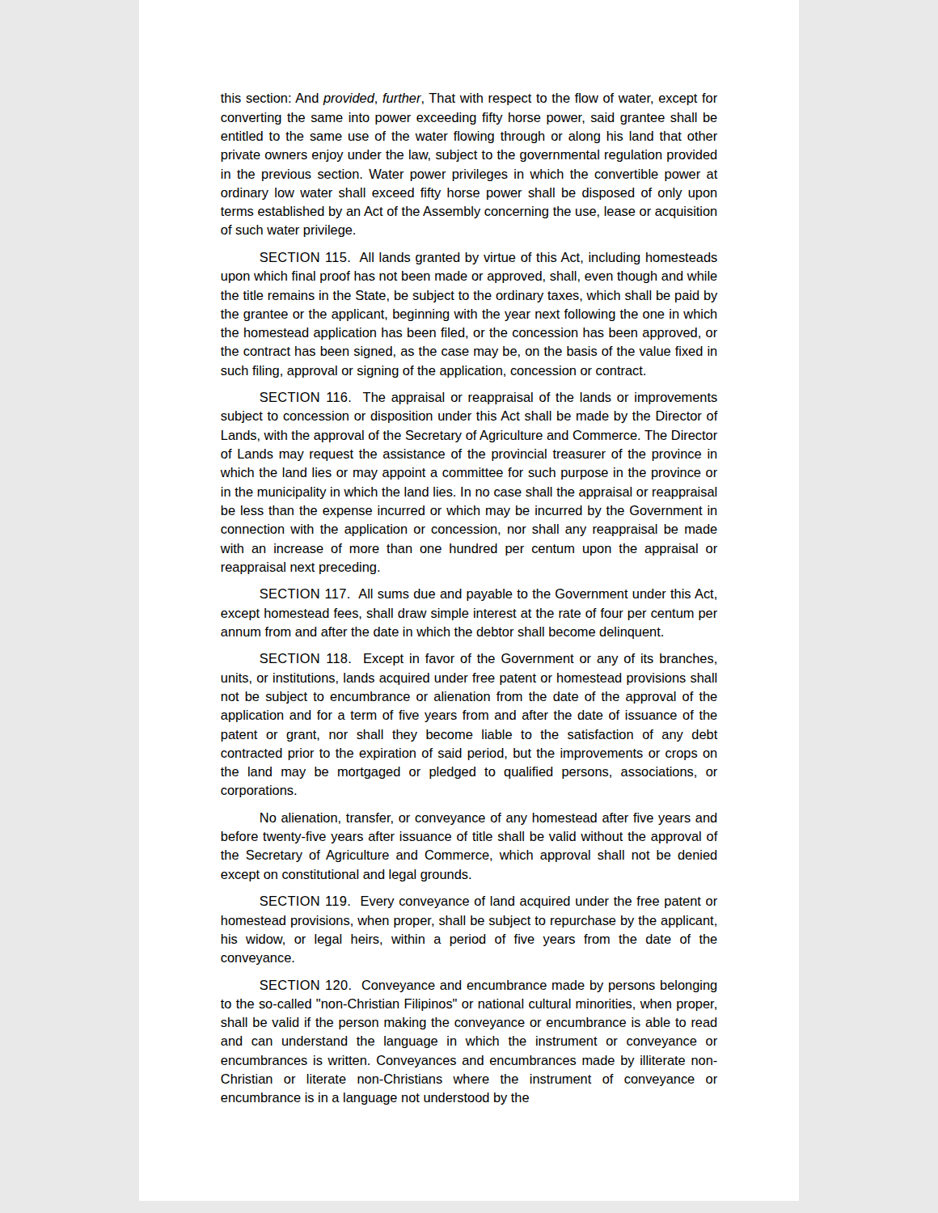this section: And provided, further, That with respect to the flow of water, except for converting the same into power exceeding fifty horse power, said grantee shall be entitled to the same use of the water flowing through or along his land that other private owners enjoy under the law, subject to the governmental regulation provided in the previous section. Water power privileges in which the convertible power at ordinary low water shall exceed fifty horse power shall be disposed of only upon terms established by an Act of the Assembly concerning the use, lease or acquisition of such water privilege.
SECTION 115. All lands granted by virtue of this Act, including homesteads upon which final proof has not been made or approved, shall, even though and while the title remains in the State, be subject to the ordinary taxes, which shall be paid by the grantee or the applicant, beginning with the year next following the one in which the homestead application has been filed, or the concession has been approved, or the contract has been signed, as the case may be, on the basis of the value fixed in such filing, approval or signing of the application, concession or contract.
SECTION 116. The appraisal or reappraisal of the lands or improvements subject to concession or disposition under this Act shall be made by the Director of Lands, with the approval of the Secretary of Agriculture and Commerce. The Director of Lands may request the assistance of the provincial treasurer of the province in which the land lies or may appoint a committee for such purpose in the province or in the municipality in which the land lies. In no case shall the appraisal or reappraisal be less than the expense incurred or which may be incurred by the Government in connection with the application or concession, nor shall any reappraisal be made with an increase of more than one hundred per centum upon the appraisal or reappraisal next preceding.
SECTION 117. All sums due and payable to the Government under this Act, except homestead fees, shall draw simple interest at the rate of four per centum per annum from and after the date in which the debtor shall become delinquent.
SECTION 118. Except in favor of the Government or any of its branches, units, or institutions, lands acquired under free patent or homestead provisions shall not be subject to encumbrance or alienation from the date of the approval of the application and for a term of five years from and after the date of issuance of the patent or grant, nor shall they become liable to the satisfaction of any debt contracted prior to the expiration of said period, but the improvements or crops on the land may be mortgaged or pledged to qualified persons, associations, or corporations.
No alienation, transfer, or conveyance of any homestead after five years and before twenty-five years after issuance of title shall be valid without the approval of the Secretary of Agriculture and Commerce, which approval shall not be denied except on constitutional and legal grounds.
SECTION 119. Every conveyance of land acquired under the free patent or homestead provisions, when proper, shall be subject to repurchase by the applicant, his widow, or legal heirs, within a period of five years from the date of the conveyance.
SECTION 120. Conveyance and encumbrance made by persons belonging to the so-called "non-Christian Filipinos" or national cultural minorities, when proper, shall be valid if the person making the conveyance or encumbrance is able to read and can understand the language in which the instrument or conveyance or encumbrances is written. Conveyances and encumbrances made by illiterate non-Christian or literate non-Christians where the instrument of conveyance or encumbrance is in a language not understood by the